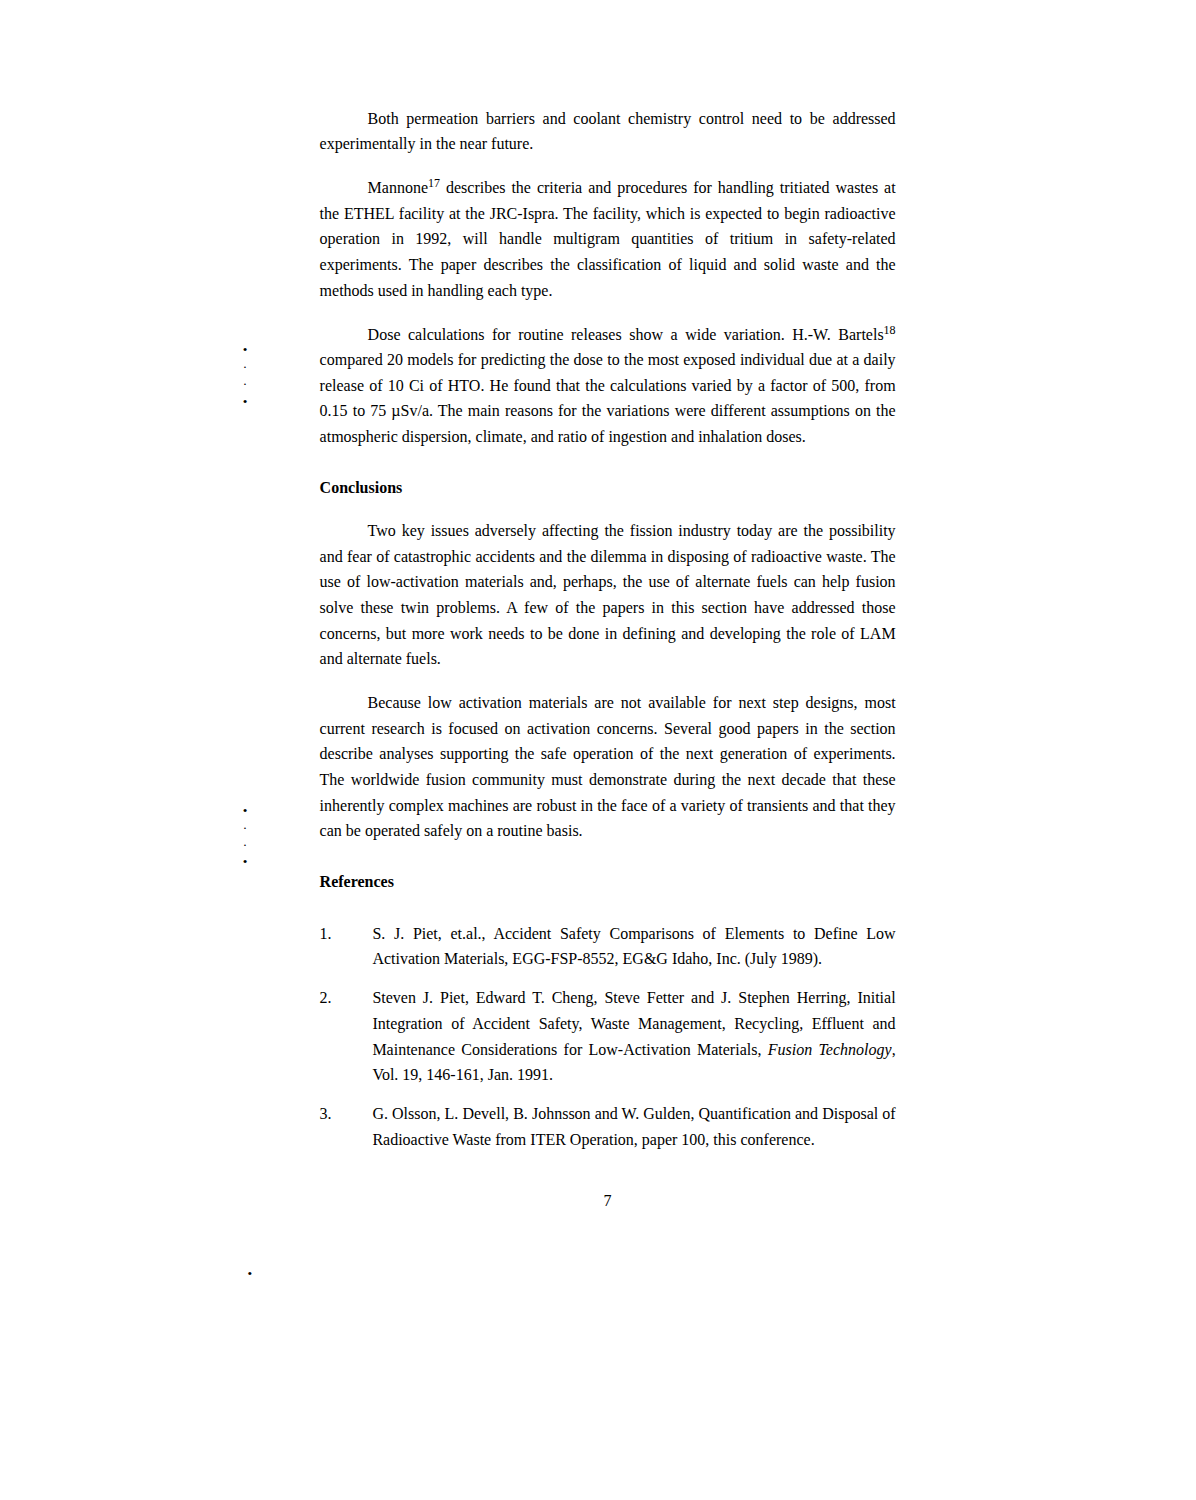•
·
·
•
•
·
·
•
Both permeation barriers and coolant chemistry control need to be addressed experimentally in the near future.
Mannone17 describes the criteria and procedures for handling tritiated wastes at the ETHEL facility at the JRC-Ispra. The facility, which is expected to begin radioactive operation in 1992, will handle multigram quantities of tritium in safety-related experiments. The paper describes the classification of liquid and solid waste and the methods used in handling each type.
Dose calculations for routine releases show a wide variation. H.-W. Bartels18 compared 20 models for predicting the dose to the most exposed individual due at a daily release of 10 Ci of HTO. He found that the calculations varied by a factor of 500, from 0.15 to 75 µSv/a. The main reasons for the variations were different assumptions on the atmospheric dispersion, climate, and ratio of ingestion and inhalation doses.
Conclusions
Two key issues adversely affecting the fission industry today are the possibility and fear of catastrophic accidents and the dilemma in disposing of radioactive waste. The use of low-activation materials and, perhaps, the use of alternate fuels can help fusion solve these twin problems. A few of the papers in this section have addressed those concerns, but more work needs to be done in defining and developing the role of LAM and alternate fuels.
Because low activation materials are not available for next step designs, most current research is focused on activation concerns. Several good papers in the section describe analyses supporting the safe operation of the next generation of experiments. The worldwide fusion community must demonstrate during the next decade that these inherently complex machines are robust in the face of a variety of transients and that they can be operated safely on a routine basis.
References
1. S. J. Piet, et.al., Accident Safety Comparisons of Elements to Define Low Activation Materials, EGG-FSP-8552, EG&G Idaho, Inc. (July 1989).
2. Steven J. Piet, Edward T. Cheng, Steve Fetter and J. Stephen Herring, Initial Integration of Accident Safety, Waste Management, Recycling, Effluent and Maintenance Considerations for Low-Activation Materials, Fusion Technology, Vol. 19, 146-161, Jan. 1991.
3. G. Olsson, L. Devell, B. Johnsson and W. Gulden, Quantification and Disposal of Radioactive Waste from ITER Operation, paper 100, this conference.
7
•